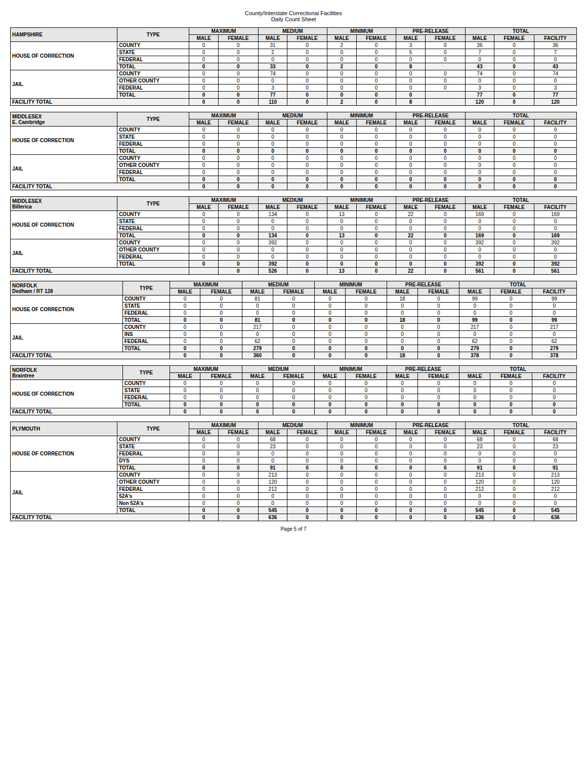County/Interstate Correctional Facilities
Daily Count Sheet
| HAMPSHIRE | TYPE | MAXIMUM | MEDIUM | MINIMUM | PRE-RELEASE | TOTAL |
| --- | --- | --- | --- | --- | --- | --- |
| MALE | FEMALE | MALE | FEMALE | MALE | FEMALE | MALE | FEMALE | MALE | FEMALE | FACILITY |
| HOUSE OF CORRECTION | COUNTY | 0 | 0 | 31 | 0 | 2 | 0 | 3 | 0 | 36 | 0 | 36 |
| STATE | 0 | 0 | 2 | 0 | 0 | 0 | 5 | 0 | 7 | 0 | 7 |
| FEDERAL | 0 | 0 | 0 | 0 | 0 | 0 | 0 | 0 | 0 | 0 | 0 |
| TOTAL | 0 | 0 | 33 | 0 | 2 | 0 | 8 | | 43 | 0 | 43 |
| JAIL | COUNTY | 0 | 0 | 74 | 0 | 0 | 0 | 0 | 0 | 74 | 0 | 74 |
| OTHER COUNTY | 0 | 0 | 0 | 0 | 0 | 0 | 0 | 0 | 0 | 0 | 0 |
| FEDERAL | 0 | 0 | 3 | 0 | 0 | 0 | 0 | 0 | 3 | 0 | 3 |
| TOTAL | 0 | 0 | 77 | 0 | 0 | 0 | 0 | | 77 | 0 | 77 |
| FACILITY TOTAL | 0 | 0 | 110 | 0 | 2 | 0 | 8 | | 120 | 0 | 120 |
| MIDDLESEX E. Cambridge | TYPE | MAXIMUM | MEDIUM | MINIMUM | PRE-RELEASE | TOTAL |
| --- | --- | --- | --- | --- | --- | --- |
| MALE | FEMALE | MALE | FEMALE | MALE | FEMALE | MALE | FEMALE | MALE | FEMALE | FACILITY |
| HOUSE OF CORRECTION | COUNTY | 0 | 0 | 0 | 0 | 0 | 0 | 0 | 0 | 0 | 0 | 0 |
| STATE | 0 | 0 | 0 | 0 | 0 | 0 | 0 | 0 | 0 | 0 | 0 |
| FEDERAL | 0 | 0 | 0 | 0 | 0 | 0 | 0 | 0 | 0 | 0 | 0 |
| TOTAL | 0 | 0 | 0 | 0 | 0 | 0 | 0 | 0 | 0 | 0 | 0 |
| JAIL | COUNTY | 0 | 0 | 0 | 0 | 0 | 0 | 0 | 0 | 0 | 0 | 0 |
| OTHER COUNTY | 0 | 0 | 0 | 0 | 0 | 0 | 0 | 0 | 0 | 0 | 0 |
| FEDERAL | 0 | 0 | 0 | 0 | 0 | 0 | 0 | 0 | 0 | 0 | 0 |
| TOTAL | 0 | 0 | 0 | 0 | 0 | 0 | 0 | 0 | 0 | 0 | 0 |
| FACILITY TOTAL | 0 | 0 | 0 | 0 | 0 | 0 | 0 | 0 | 0 | 0 | 0 |
| MIDDLESEX Billerica | TYPE | MAXIMUM | MEDIUM | MINIMUM | PRE-RELEASE | TOTAL |
| --- | --- | --- | --- | --- | --- | --- |
| MALE | FEMALE | MALE | FEMALE | MALE | FEMALE | MALE | FEMALE | MALE | FEMALE | FACILITY |
| HOUSE OF CORRECTION | COUNTY | 0 | 0 | 134 | 0 | 13 | 0 | 22 | 0 | 169 | 0 | 169 |
| STATE | 0 | 0 | 0 | 0 | 0 | 0 | 0 | 0 | 0 | 0 | 0 |
| FEDERAL | 0 | 0 | 0 | 0 | 0 | 0 | 0 | 0 | 0 | 0 | 0 |
| TOTAL | 0 | 0 | 134 | 0 | 13 | 0 | 22 | 0 | 169 | 0 | 169 |
| JAIL | COUNTY | 0 | 0 | 392 | 0 | 0 | 0 | 0 | 0 | 392 | 0 | 392 |
| OTHER COUNTY | 0 | 0 | 0 | 0 | 0 | 0 | 0 | 0 | 0 | 0 | 0 |
| FEDERAL | 0 | 0 | 0 | 0 | 0 | 0 | 0 | 0 | 0 | 0 | 0 |
| TOTAL | 0 | 0 | 392 | 0 | 0 | 0 | 0 | 0 | 392 | 0 | 392 |
| FACILITY TOTAL | | 0 | 526 | 0 | 13 | 0 | 22 | 0 | 561 | 0 | 561 |
| NORFOLK Dedham / RT 128 | TYPE | MAXIMUM | MEDIUM | MINIMUM | PRE-RELEASE | TOTAL |
| --- | --- | --- | --- | --- | --- | --- |
| MALE | FEMALE | MALE | FEMALE | MALE | FEMALE | MALE | FEMALE | MALE | FEMALE | FACILITY |
| HOUSE OF CORRECTION | COUNTY | 0 | 0 | 81 | 0 | 0 | 0 | 18 | 0 | 99 | 0 | 99 |
| STATE | 0 | 0 | 0 | 0 | 0 | 0 | 0 | 0 | 0 | 0 | 0 |
| FEDERAL | 0 | 0 | 0 | 0 | 0 | 0 | 0 | 0 | 0 | 0 | 0 |
| TOTAL | 0 | 0 | 81 | 0 | 0 | 0 | 18 | 0 | 99 | 0 | 99 |
| JAIL | COUNTY | 0 | 0 | 217 | 0 | 0 | 0 | 0 | 0 | 217 | 0 | 217 |
| INS | 0 | 0 | 0 | 0 | 0 | 0 | 0 | 0 | 0 | 0 | 0 |
| FEDERAL | 0 | 0 | 62 | 0 | 0 | 0 | 0 | 0 | 62 | 0 | 62 |
| TOTAL | 0 | 0 | 279 | 0 | 0 | 0 | 0 | 0 | 279 | 0 | 279 |
| FACILITY TOTAL | 0 | 0 | 360 | 0 | 0 | 0 | 18 | 0 | 378 | 0 | 378 |
| NORFOLK Braintree | TYPE | MAXIMUM | MEDIUM | MINIMUM | PRE-RELEASE | TOTAL |
| --- | --- | --- | --- | --- | --- | --- |
| MALE | FEMALE | MALE | FEMALE | MALE | FEMALE | MALE | FEMALE | MALE | FEMALE | FACILITY |
| HOUSE OF CORRECTION | COUNTY | 0 | 0 | 0 | 0 | 0 | 0 | 0 | 0 | 0 | 0 | 0 |
| STATE | 0 | 0 | 0 | 0 | 0 | 0 | 0 | 0 | 0 | 0 | 0 |
| FEDERAL | 0 | 0 | 0 | 0 | 0 | 0 | 0 | 0 | 0 | 0 | 0 |
| TOTAL | 0 | 0 | 0 | 0 | 0 | 0 | 0 | 0 | 0 | 0 | 0 |
| FACILITY TOTAL | 0 | 0 | 0 | 0 | 0 | 0 | 0 | 0 | 0 | 0 | 0 |
| PLYMOUTH | TYPE | MAXIMUM | MEDIUM | MINIMUM | PRE-RELEASE | TOTAL |
| --- | --- | --- | --- | --- | --- | --- |
| MALE | FEMALE | MALE | FEMALE | MALE | FEMALE | MALE | FEMALE | MALE | FEMALE | FACILITY |
| HOUSE OF CORRECTION | COUNTY | 0 | 0 | 68 | 0 | 0 | 0 | 0 | 0 | 68 | 0 | 68 |
| STATE | 0 | 0 | 23 | 0 | 0 | 0 | 0 | 0 | 23 | 0 | 23 |
| FEDERAL | 0 | 0 | 0 | 0 | 0 | 0 | 0 | 0 | 0 | 0 | 0 |
| DYS | 0 | 0 | 0 | 0 | 0 | 0 | 0 | 0 | 0 | 0 | 0 |
| TOTAL | 0 | 0 | 91 | 0 | 0 | 0 | 0 | 0 | 91 | 0 | 91 |
| JAIL | COUNTY | 0 | 0 | 213 | 0 | 0 | 0 | 0 | 0 | 213 | 0 | 213 |
| OTHER COUNTY | 0 | 0 | 120 | 0 | 0 | 0 | 0 | 0 | 120 | 0 | 120 |
| FEDERAL | 0 | 0 | 212 | 0 | 0 | 0 | 0 | 0 | 212 | 0 | 212 |
| 52A's | 0 | 0 | 0 | 0 | 0 | 0 | 0 | 0 | 0 | 0 | 0 |
| Non 52A's | 0 | 0 | 0 | 0 | 0 | 0 | 0 | 0 | 0 | 0 | 0 |
| TOTAL | 0 | 0 | 545 | 0 | 0 | 0 | 0 | 0 | 545 | 0 | 545 |
| FACILITY TOTAL | 0 | 0 | 636 | 0 | 0 | 0 | 0 | 0 | 636 | 0 | 636 |
Page 5 of 7